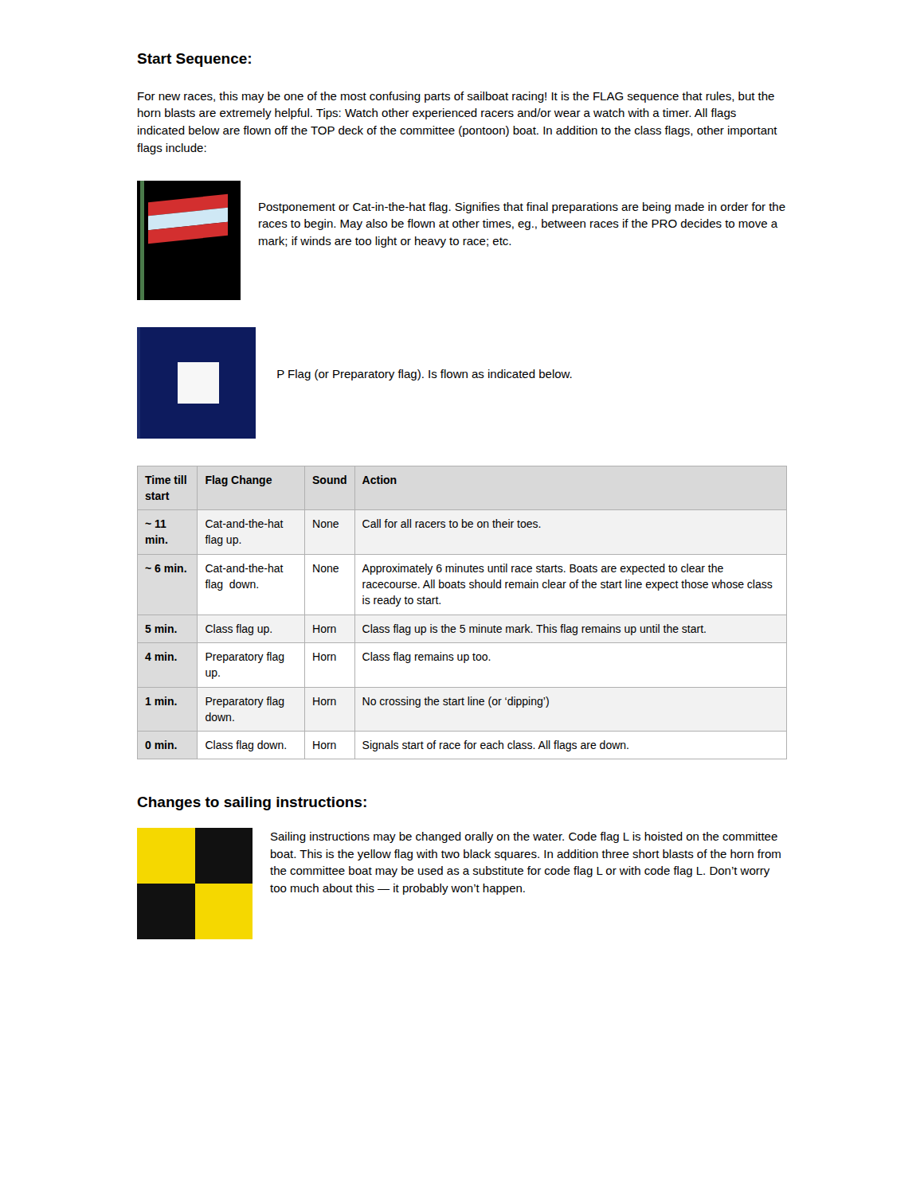Start Sequence:
For new races, this may be one of the most confusing parts of sailboat racing! It is the FLAG sequence that rules, but the horn blasts are extremely helpful. Tips: Watch other experienced racers and/or wear a watch with a timer. All flags indicated below are flown off the TOP deck of the committee (pontoon) boat. In addition to the class flags, other important flags include:
Postponement or Cat-in-the-hat flag. Signifies that final preparations are being made in order for the races to begin. May also be flown at other times, eg., between races if the PRO decides to move a mark; if winds are too light or heavy to race; etc.
P Flag (or Preparatory flag). Is flown as indicated below.
| Time till start | Flag Change | Sound | Action |
| --- | --- | --- | --- |
| ~ 11 min. | Cat-and-the-hat flag up. | None | Call for all racers to be on their toes. |
| ~ 6 min. | Cat-and-the-hat flag down. | None | Approximately 6 minutes until race starts. Boats are expected to clear the racecourse. All boats should remain clear of the start line expect those whose class is ready to start. |
| 5 min. | Class flag up. | Horn | Class flag up is the 5 minute mark. This flag remains up until the start. |
| 4 min. | Preparatory flag up. | Horn | Class flag remains up too. |
| 1 min. | Preparatory flag down. | Horn | No crossing the start line (or ‘dipping’) |
| 0 min. | Class flag down. | Horn | Signals start of race for each class. All flags are down. |
Changes to sailing instructions:
Sailing instructions may be changed orally on the water. Code flag L is hoisted on the committee boat. This is the yellow flag with two black squares. In addition three short blasts of the horn from the committee boat may be used as a substitute for code flag L or with code flag L. Don’t worry too much about this — it probably won’t happen.